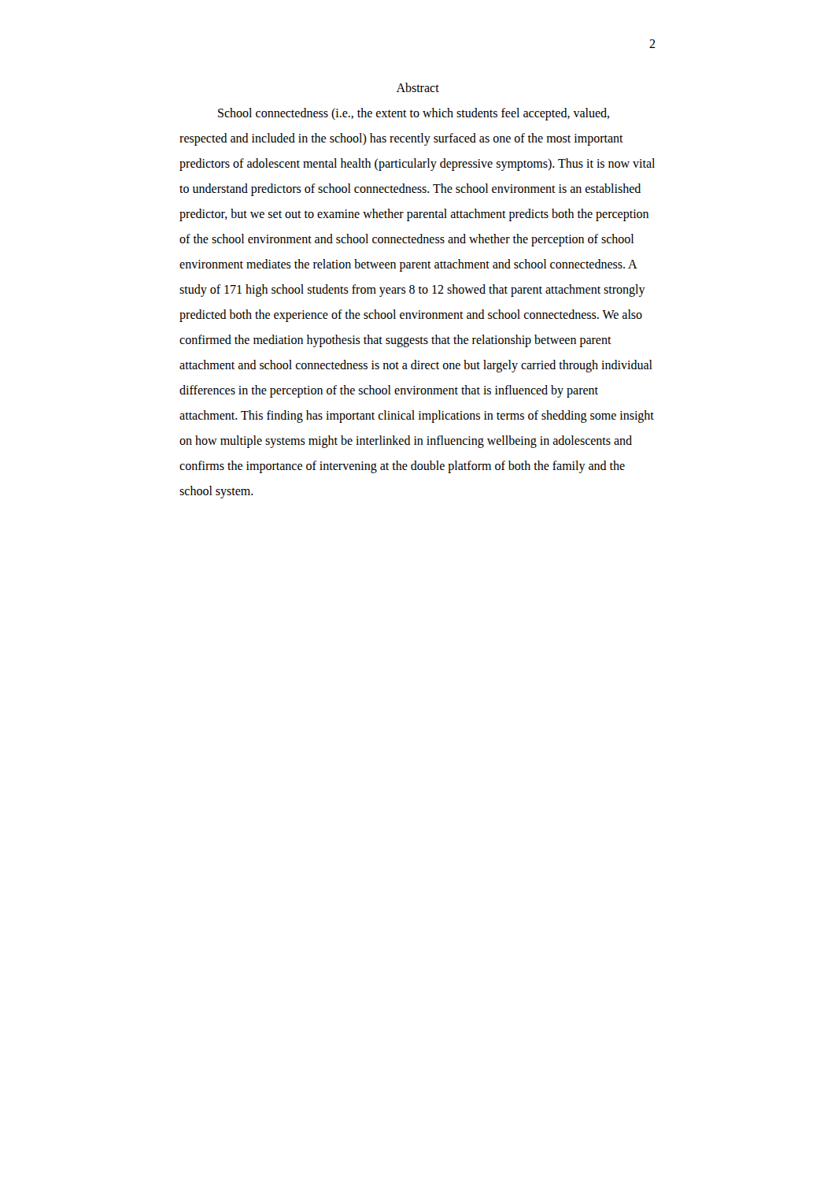2
Abstract
School connectedness (i.e., the extent to which students feel accepted, valued, respected and included in the school) has recently surfaced as one of the most important predictors of adolescent mental health (particularly depressive symptoms). Thus it is now vital to understand predictors of school connectedness. The school environment is an established predictor, but we set out to examine whether parental attachment predicts both the perception of the school environment and school connectedness and whether the perception of school environment mediates the relation between parent attachment and school connectedness. A study of 171 high school students from years 8 to 12 showed that parent attachment strongly predicted both the experience of the school environment and school connectedness. We also confirmed the mediation hypothesis that suggests that the relationship between parent attachment and school connectedness is not a direct one but largely carried through individual differences in the perception of the school environment that is influenced by parent attachment. This finding has important clinical implications in terms of shedding some insight on how multiple systems might be interlinked in influencing wellbeing in adolescents and confirms the importance of intervening at the double platform of both the family and the school system.